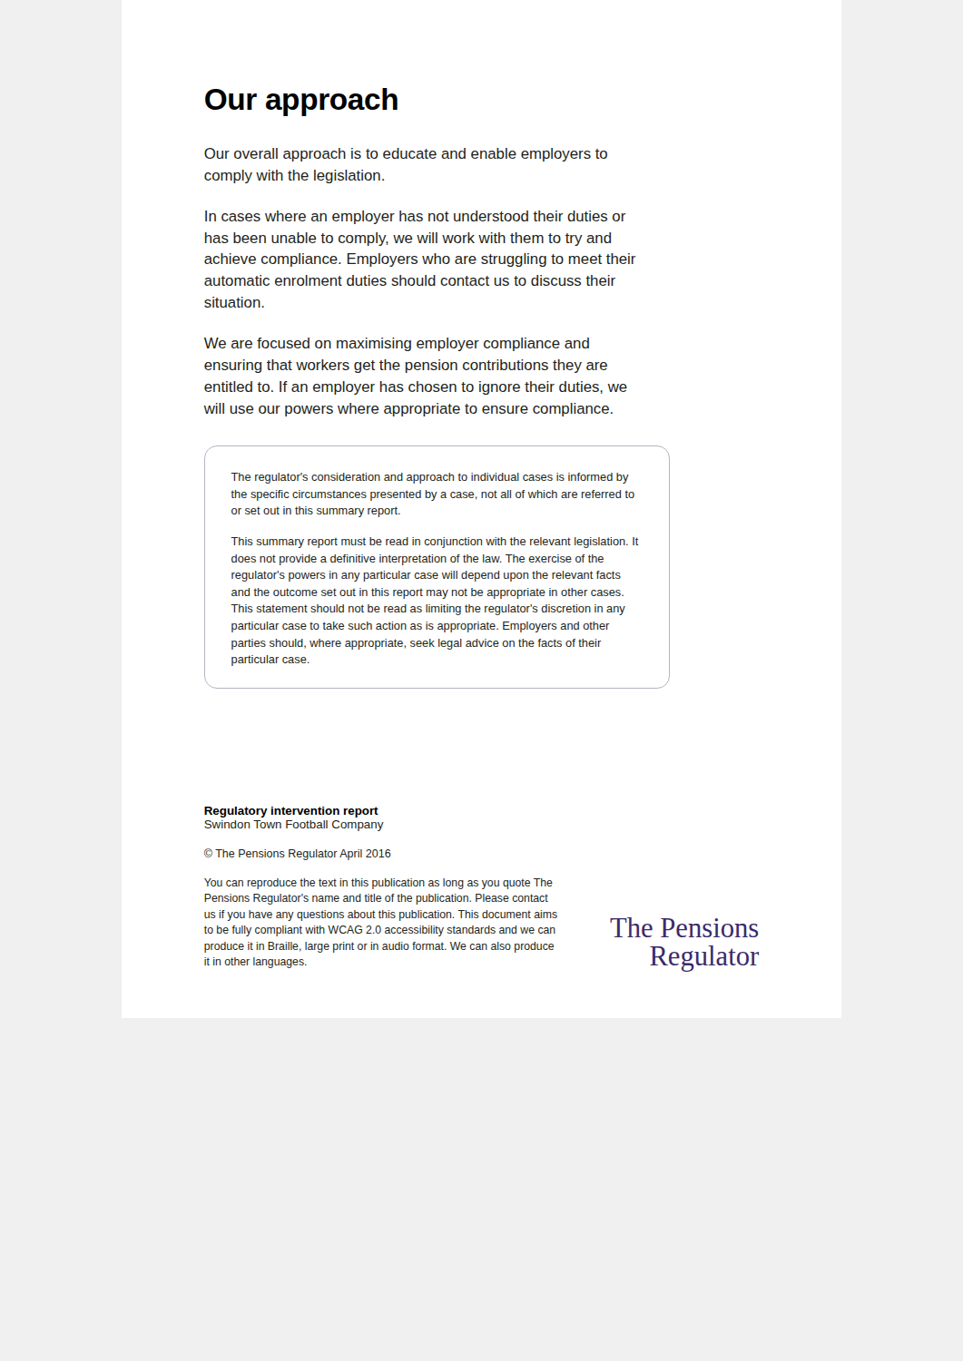Our approach
Our overall approach is to educate and enable employers to comply with the legislation.
In cases where an employer has not understood their duties or has been unable to comply, we will work with them to try and achieve compliance. Employers who are struggling to meet their automatic enrolment duties should contact us to discuss their situation.
We are focused on maximising employer compliance and ensuring that workers get the pension contributions they are entitled to. If an employer has chosen to ignore their duties, we will use our powers where appropriate to ensure compliance.
The regulator's consideration and approach to individual cases is informed by the specific circumstances presented by a case, not all of which are referred to or set out in this summary report.
This summary report must be read in conjunction with the relevant legislation. It does not provide a definitive interpretation of the law. The exercise of the regulator's powers in any particular case will depend upon the relevant facts and the outcome set out in this report may not be appropriate in other cases. This statement should not be read as limiting the regulator's discretion in any particular case to take such action as is appropriate. Employers and other parties should, where appropriate, seek legal advice on the facts of their particular case.
Regulatory intervention report
Swindon Town Football Company
© The Pensions Regulator April 2016
You can reproduce the text in this publication as long as you quote The Pensions Regulator's name and title of the publication. Please contact us if you have any questions about this publication. This document aims to be fully compliant with WCAG 2.0 accessibility standards and we can produce it in Braille, large print or in audio format. We can also produce it in other languages.
The Pensions Regulator